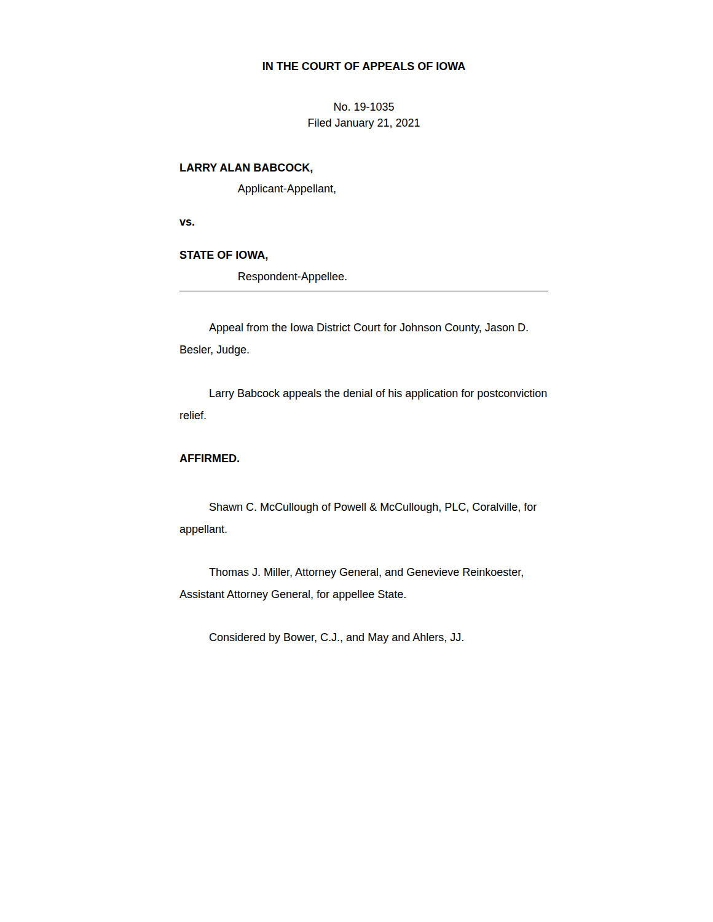IN THE COURT OF APPEALS OF IOWA
No. 19-1035
Filed January 21, 2021
LARRY ALAN BABCOCK,
Applicant-Appellant,
vs.
STATE OF IOWA,
Respondent-Appellee.
Appeal from the Iowa District Court for Johnson County, Jason D. Besler, Judge.
Larry Babcock appeals the denial of his application for postconviction relief.
AFFIRMED.
Shawn C. McCullough of Powell & McCullough, PLC, Coralville, for appellant.
Thomas J. Miller, Attorney General, and Genevieve Reinkoester, Assistant Attorney General, for appellee State.
Considered by Bower, C.J., and May and Ahlers, JJ.